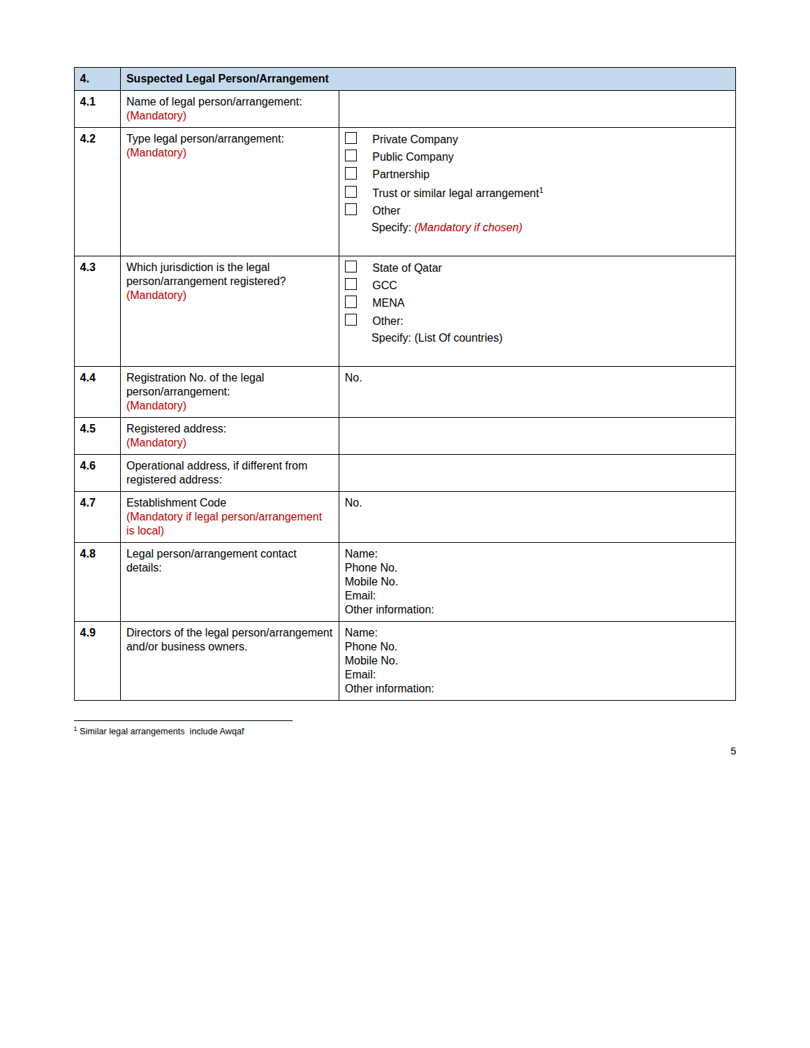| 4. | Suspected Legal Person/Arrangement |
| 4.1 | Name of legal person/arrangement: (Mandatory) | |
| 4.2 | Type legal person/arrangement: (Mandatory) | Private Company Public Company Partnership Trust or similar legal arrangement 1 Other Specify: (Mandatory if chosen) |
| 4.3 | Which jurisdiction is the legal person/arrangement registered? (Mandatory) | State of Qatar GCC MENA Other: Specify: (List Of countries) |
| 4.4 | Registration No. of the legal person/arrangement: (Mandatory) | No. |
| 4.5 | Registered address: (Mandatory) | |
| 4.6 | Operational address, if different from registered address: | |
| 4.7 | Establishment Code (Mandatory if legal person/arrangement is local) | No. |
| 4.8 | Legal person/arrangement contact details: | Name: Phone No. Mobile No. Email: Other information: |
| 4.9 | Directors of the legal person/arrangement and/or business owners. | Name: Phone No. Mobile No. Email: Other information: |
1 Similar legal arrangements include Awqaf
5